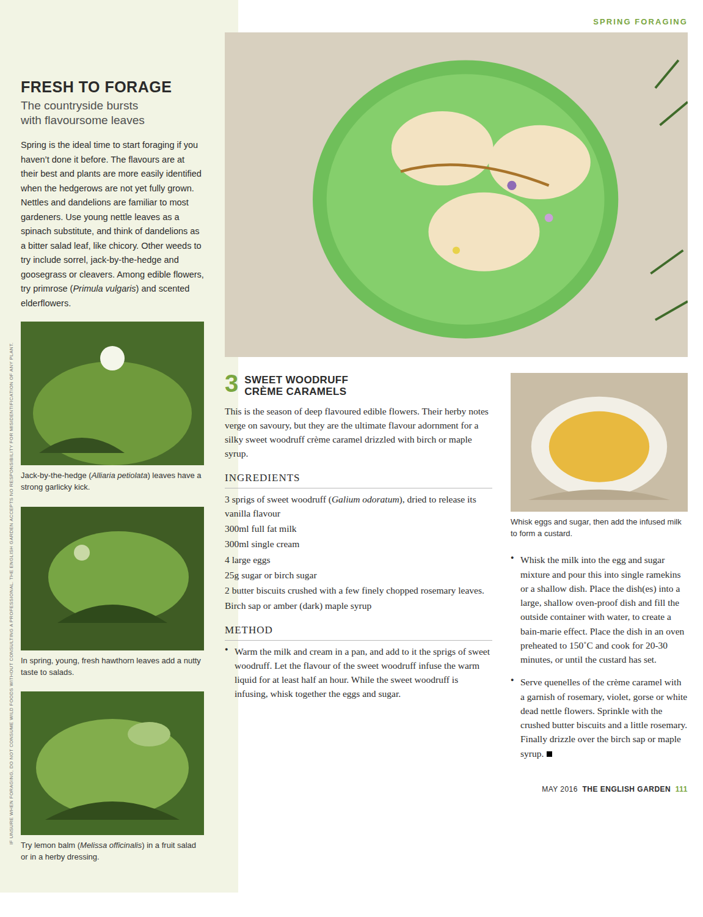IF UNSURE WHEN FORAGING, DO NOT CONSUME WILD FOODS WITHOUT CONSULTING A PROFESSIONAL. THE ENGLISH GARDEN ACCEPTS NO RESPONSIBILITY FOR MISIDENTIFICATION OF ANY PLANT.
Fresh to forage
The countryside bursts
with flavoursome leaves
Spring is the ideal time to start foraging if you haven’t done it before. The flavours are at their best and plants are more easily identified when the hedgerows are not yet fully grown. Nettles and dandelions are familiar to most gardeners. Use young nettle leaves as a spinach substitute, and think of dandelions as a bitter salad leaf, like chicory. Other weeds to try include sorrel, jack-by-the-hedge and goosegrass or cleavers. Among edible flowers, try primrose (Primula vulgaris) and scented elderflowers.
Jack-by-the-hedge (Alliaria petiolata) leaves have a strong garlicky kick.
In spring, young, fresh hawthorn leaves add a nutty taste to salads.
Try lemon balm (Melissa officinalis) in a fruit salad or in a herby dressing.
Spring foraging
3
Sweet woodruff
crème caramels
This is the season of deep flavoured edible flowers. Their herby notes verge on savoury, but they are the ultimate flavour adornment for a silky sweet woodruff crème caramel drizzled with birch or maple syrup.
Ingredients
3 sprigs of sweet woodruff (Galium odoratum), dried to release its vanilla flavour
300ml full fat milk
300ml single cream
4 large eggs
25g sugar or birch sugar
2 butter biscuits crushed with a few finely chopped rosemary leaves.
Birch sap or amber (dark) maple syrup
Method
Warm the milk and cream in a pan, and add to it the sprigs of sweet woodruff. Let the flavour of the sweet woodruff infuse the warm liquid for at least half an hour. While the sweet woodruff is infusing, whisk together the eggs and sugar.
Whisk eggs and sugar, then add the infused milk to form a custard.
Whisk the milk into the egg and sugar mixture and pour this into single ramekins or a shallow dish. Place the dish(es) into a large, shallow oven-proof dish and fill the outside container with water, to create a bain-marie effect. Place the dish in an oven preheated to 150˚C and cook for 20-30 minutes, or until the custard has set.
Serve quenelles of the crème caramel with a garnish of rosemary, violet, gorse or white dead nettle flowers. Sprinkle with the crushed butter biscuits and a little rosemary. Finally drizzle over the birch sap or maple syrup.
MAY 2016 THE ENGLISH GARDEN 111